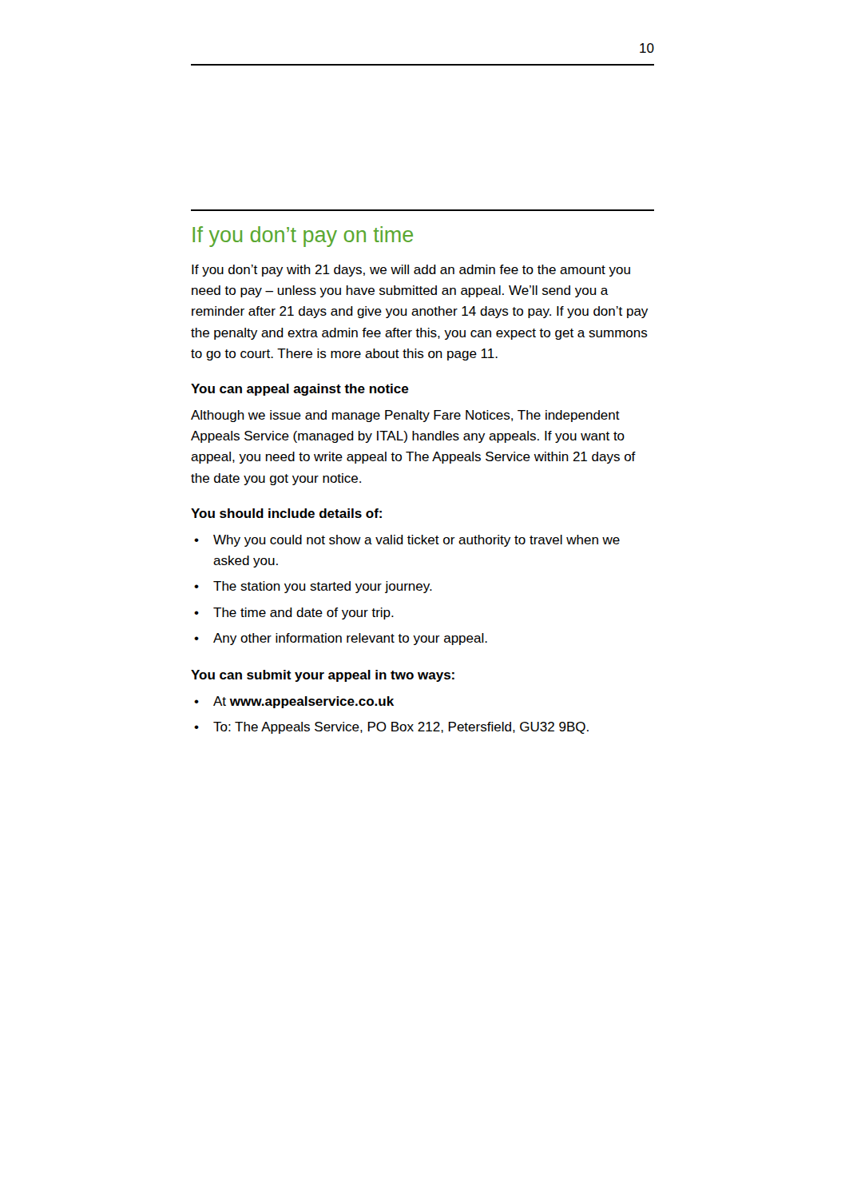10
If you don’t pay on time
If you don’t pay with 21 days, we will add an admin fee to the amount you need to pay – unless you have submitted an appeal. We’ll send you a reminder after 21 days and give you another 14 days to pay. If you don’t pay the penalty and extra admin fee after this, you can expect to get a summons to go to court. There is more about this on page 11.
You can appeal against the notice
Although we issue and manage Penalty Fare Notices, The independent Appeals Service (managed by ITAL) handles any appeals. If you want to appeal, you need to write appeal to The Appeals Service within 21 days of the date you got your notice.
You should include details of:
Why you could not show a valid ticket or authority to travel when we asked you.
The station you started your journey.
The time and date of your trip.
Any other information relevant to your appeal.
You can submit your appeal in two ways:
At www.appealservice.co.uk
To: The Appeals Service, PO Box 212, Petersfield, GU32 9BQ.